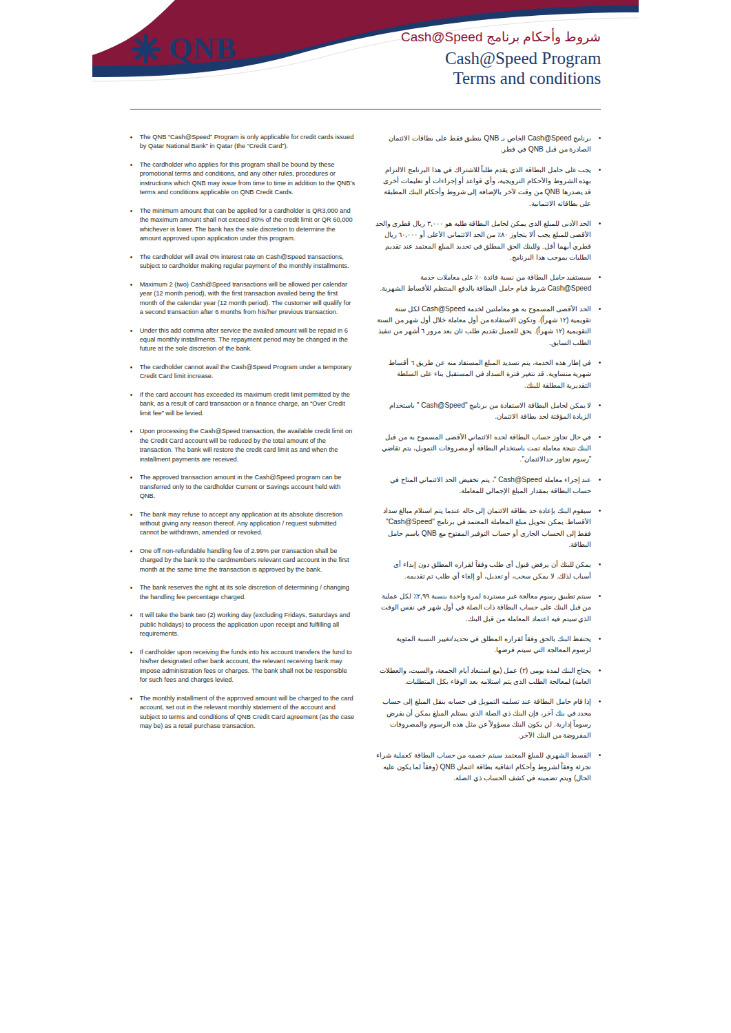QNB
شروط وأحكام برنامج Cash@Speed
Cash@Speed Program
Terms and conditions
The QNB “Cash@Speed” Program is only applicable for credit cards issued by Qatar National Bank” in Qatar (the “Credit Card”).
The cardholder who applies for this program shall be bound by these promotional terms and conditions, and any other rules, procedures or instructions which QNB may issue from time to time in addition to the QNB’s terms and conditions applicable on QNB Credit Cards.
The minimum amount that can be applied for a cardholder is QR3,000 and the maximum amount shall not exceed 80% of the credit limit or QR 60,000 whichever is lower. The bank has the sole discretion to determine the amount approved upon application under this program.
The cardholder will avail 0% interest rate on Cash@Speed transactions, subject to cardholder making regular payment of the monthly installments.
Maximum 2 (two) Cash@Speed transactions will be allowed per calendar year (12 month period), with the first transaction availed being the first month of the calendar year (12 month period). The customer will qualify for a second transaction after 6 months from his/her previous transaction.
Under this add comma after service the availed amount will be repaid in 6 equal monthly installments. The repayment period may be changed in the future at the sole discretion of the bank.
The cardholder cannot avail the Cash@Speed Program under a temporary Credit Card limit increase.
If the card account has exceeded its maximum credit limit permitted by the bank, as a result of card transaction or a finance charge, an “Over Credit limit fee” will be levied.
Upon processing the Cash@Speed transaction, the available credit limit on the Credit Card account will be reduced by the total amount of the transaction. The bank will restore the credit card limit as and when the installment payments are received.
The approved transaction amount in the Cash@Speed program can be transferred only to the cardholder Current or Savings account held with QNB.
The bank may refuse to accept any application at its absolute discretion without giving any reason thereof. Any application / request submitted cannot be withdrawn, amended or revoked.
One off non-refundable handling fee of 2.99% per transaction shall be charged by the bank to the cardmembers relevant card account in the first month at the same time the transaction is approved by the bank.
The bank reserves the right at its sole discretion of determining / changing the handling fee percentage charged.
It will take the bank two (2) working day (excluding Fridays, Saturdays and public holidays) to process the application upon receipt and fulfilling all requirements.
If cardholder upon receiving the funds into his account transfers the fund to his/her designated other bank account, the relevant receiving bank may impose administration fees or charges. The bank shall not be responsible for such fees and charges levied.
The monthly installment of the approved amount will be charged to the card account, set out in the relevant monthly statement of the account and subject to terms and conditions of QNB Credit Card agreement (as the case may be) as a retail purchase transaction.
برنامج Cash@Speed الخاص بـ QNB ينطبق فقط على بطاقات الائتمان الصادرة من قبل QNB في قطر.
يجب على حامل البطاقة الذي يقدم طلباً للاشتراك في هذا البرنامج الالتزام بهذه الشروط والأحكام الترويجية، وأي قواعد أو إجراءات أو تعليمات أخرى قد يصدرها QNB من وقت لآخر بالإضافة إلى شروط وأحكام البنك المطبقة على بطاقاته الائتمانية.
الحد الأدنى للمبلغ الذي يمكن لحامل البطاقة طلبه هو ٣,٠٠٠ ريال قطري والحد الأقصى للمبلغ يجب ألا يتجاوز ٨٠٪ من الحد الائتماني الأعلى أو ٦٠,٠٠٠ ريال قطري أيهما أقل. وللبنك الحق المطلق في تحديد المبلغ المعتمد عند تقديم الطلبات بموجب هذا البرنامج.
سيستفيد حامل البطاقة من نسبة فائدة ٠٪ على معاملات خدمة Cash@Speed شرط قيام حامل البطاقة بالدفع المنتظم للأقساط الشهرية.
الحد الأقصى المسموح به هو معاملتين لخدمة Cash@Speed لكل سنة تقويمية (١٢ شهراً). وتكون الاستفادة من أول معاملة خلال أول شهر من السنة التقويمية (١٢ شهراً). يحق للعميل تقديم طلب ثان بعد مرور ٦ أشهر من تنفيذ الطلب السابق.
في إطار هذه الخدمة، يتم تسديد المبلغ المستفاد منه عن طريق ٦ أقساط شهرية متساوية. قد تتغير فترة السداد في المستقبل بناء على السلطة التقديرية المطلقة للبنك.
لا يمكن لحامل البطاقة الاستفادة من برنامج "Cash@Speed " باستخدام الزيادة المؤقتة لحد بطاقة الائتمان.
في حال تجاوز حساب البطاقة لحده الائتماني الأقصى المسموح به من قبل البنك نتيجة معاملة تمت باستخدام البطاقة أو مصروفات التمويل، يتم تقاضي "رسوم تجاوز حدالائتمان".
عند إجراء معاملة Cash@Speed "، يتم تخفيض الحد الائتماني المتاح في حساب البطاقة بمقدار المبلغ الإجمالي للمعاملة.
سيقوم البنك بإعادة حد بطاقة الائتمان إلى حاله عندما يتم استلام مبالغ سداد الأقساط. يمكن تحويل مبلغ المعاملة المعتمد في برنامج "Cash@Speed" فقط إلى الحساب الجاري أو حساب التوفير المفتوح مع QNB باسم حامل البطاقة.
يمكن للبنك أن يرفض قبول أي طلب وفقاً لقراره المطلق دون إبداء أي أسباب لذلك. لا يمكن سحب، أو تعديل، أو إلغاء أي طلب تم تقديمه.
سيتم تطبيق رسوم معالجة غير مستردة لمرة واحدة بنسبة ٢,٩٩٪ لكل عملية من قبل البنك على حساب البطاقة ذات الصلة في أول شهر في نفس الوقت الذي سيتم فيه اعتماد المعاملة من قبل البنك.
يحتفظ البنك بالحق وفقاً لقراره المطلق في تحديد/تغيير النسبة المئوية لرسوم المعالجة التي سيتم فرضها.
يحتاج البنك لمدة يومي (٢) عمل (مع استبعاد أيام الجمعة، والسبت، والعطلات العامة) لمعالجة الطلب الذي يتم استلامه بعد الوفاء بكل المتطلبات.
إذا قام حامل البطاقة عند تسلمه التمويل في حسابه بنقل المبلغ إلى حساب محدد في بنك آخر، فإن البنك ذي الصلة الذي يستلم المبلغ يمكن أن يفرض رسوماً إدارية. لن يكون البنك مسؤولاً عن مثل هذه الرسوم والمصروفات المفروضة من البنك الآخر.
القسط الشهري للمبلغ المعتمد سيتم خصمه من حساب البطاقة كعملية شراء تجزئة وفقاً لشروط وأحكام اتفاقية بطاقة ائتمان QNB (وفقاً لما يكون عليه الحال) ويتم تضمينه في كشف الحساب ذي الصلة.